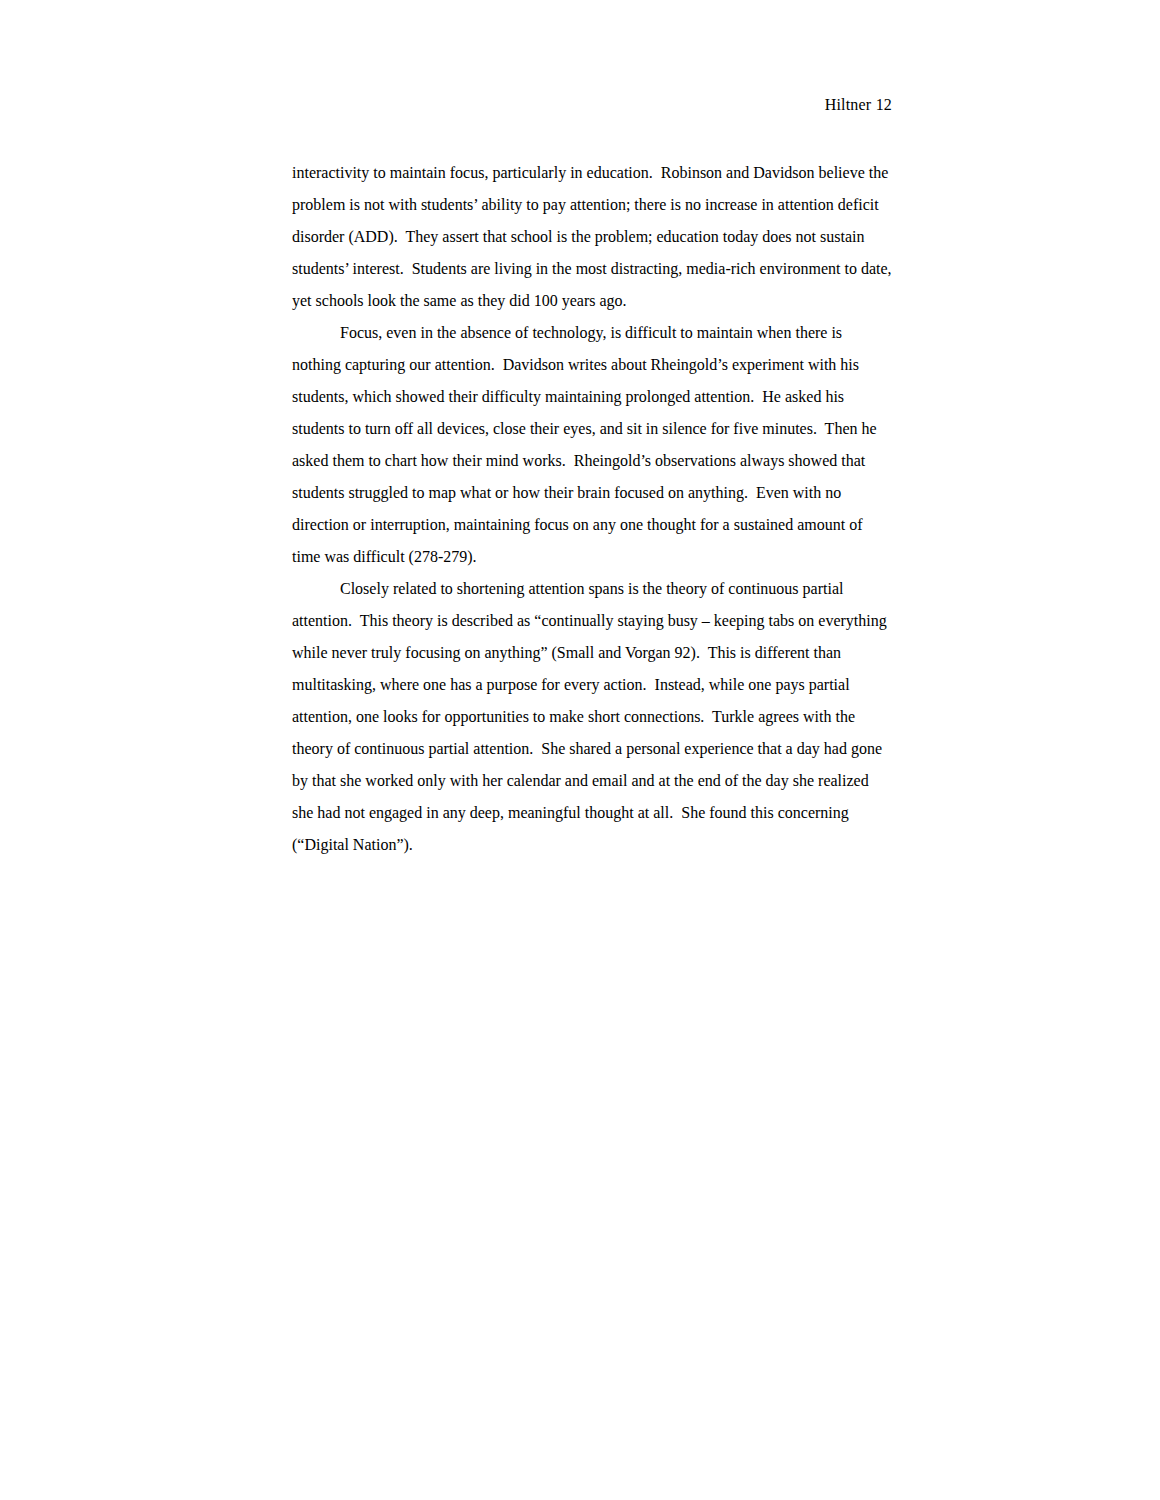Hiltner12
interactivity to maintain focus, particularly in education. Robinson and Davidson believe the problem is not with students’ ability to pay attention; there is no increase in attention deficit disorder (ADD). They assert that school is the problem; education today does not sustain students’ interest. Students are living in the most distracting, media-rich environment to date, yet schools look the same as they did 100 years ago.
Focus, even in the absence of technology, is difficult to maintain when there is nothing capturing our attention. Davidson writes about Rheingold’s experiment with his students, which showed their difficulty maintaining prolonged attention. He asked his students to turn off all devices, close their eyes, and sit in silence for five minutes. Then he asked them to chart how their mind works. Rheingold’s observations always showed that students struggled to map what or how their brain focused on anything. Even with no direction or interruption, maintaining focus on any one thought for a sustained amount of time was difficult (278-279).
Closely related to shortening attention spans is the theory of continuous partial attention. This theory is described as “continually staying busy – keeping tabs on everything while never truly focusing on anything” (Small and Vorgan 92). This is different than multitasking, where one has a purpose for every action. Instead, while one pays partial attention, one looks for opportunities to make short connections. Turkle agrees with the theory of continuous partial attention. She shared a personal experience that a day had gone by that she worked only with her calendar and email and at the end of the day she realized she had not engaged in any deep, meaningful thought at all. She found this concerning (“Digital Nation”).